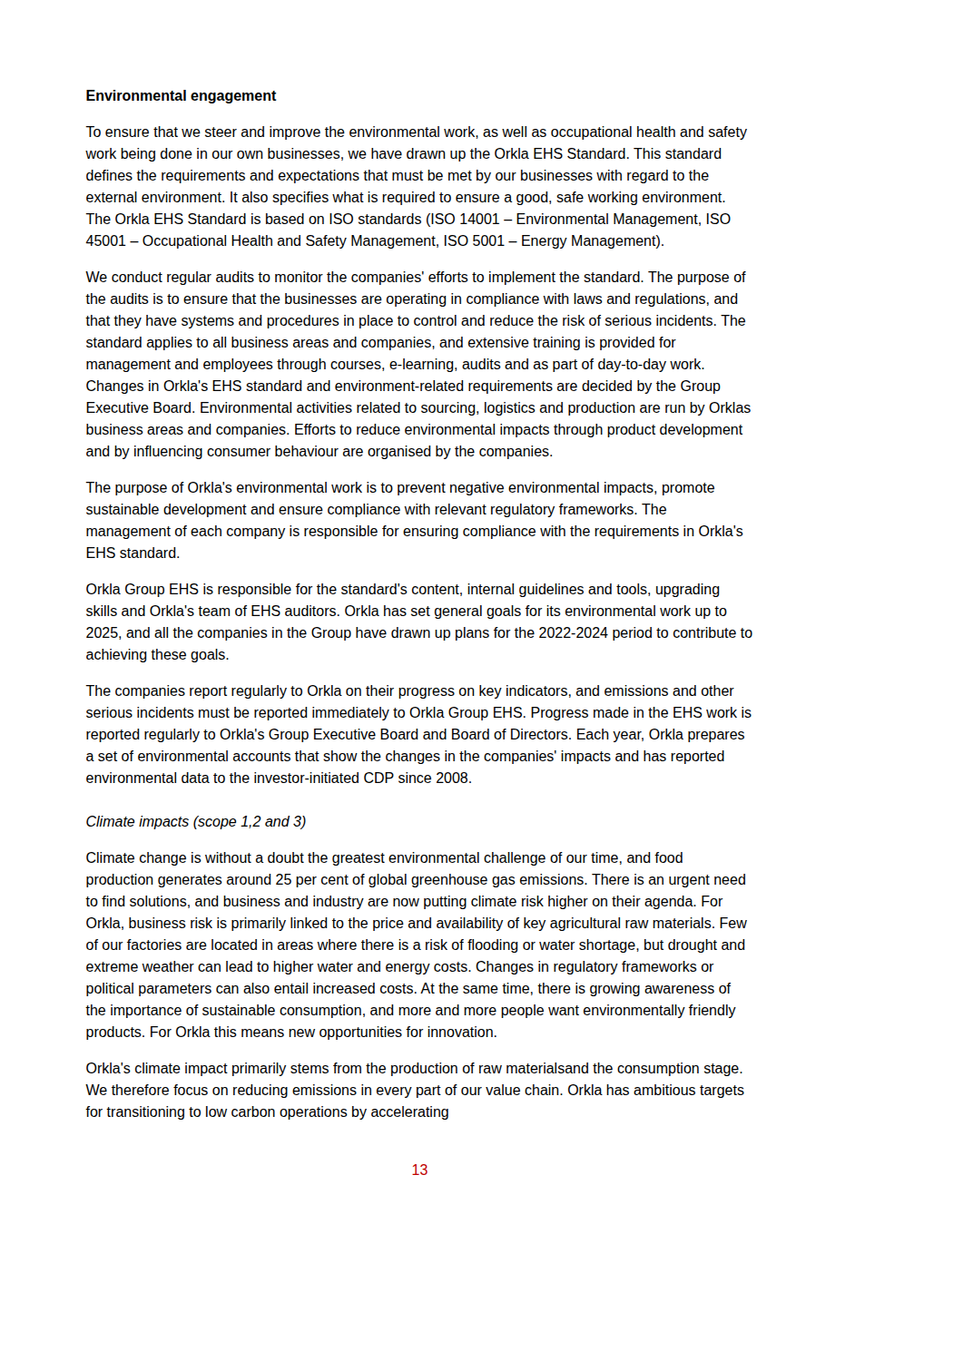Environmental engagement
To ensure that we steer and improve the environmental work, as well as occupational health and safety work being done in our own businesses, we have drawn up the Orkla EHS Standard. This standard defines the requirements and expectations that must be met by our businesses with regard to the external environment. It also specifies what is required to ensure a good, safe working environment. The Orkla EHS Standard is based on ISO standards (ISO 14001 – Environmental Management, ISO 45001 – Occupational Health and Safety Management, ISO 5001 – Energy Management).
We conduct regular audits to monitor the companies' efforts to implement the standard. The purpose of the audits is to ensure that the businesses are operating in compliance with laws and regulations, and that they have systems and procedures in place to control and reduce the risk of serious incidents. The standard applies to all business areas and companies, and extensive training is provided for management and employees through courses, e-learning, audits and as part of day-to-day work. Changes in Orkla's EHS standard and environment-related requirements are decided by the Group Executive Board. Environmental activities related to sourcing, logistics and production are run by Orklas business areas and companies. Efforts to reduce environmental impacts through product development and by influencing consumer behaviour are organised by the companies.
The purpose of Orkla's environmental work is to prevent negative environmental impacts, promote sustainable development and ensure compliance with relevant regulatory frameworks. The management of each company is responsible for ensuring compliance with the requirements in Orkla's EHS standard.
Orkla Group EHS is responsible for the standard's content, internal guidelines and tools, upgrading skills and Orkla's team of EHS auditors. Orkla has set general goals for its environmental work up to 2025, and all the companies in the Group have drawn up plans for the 2022-2024 period to contribute to achieving these goals.
The companies report regularly to Orkla on their progress on key indicators, and emissions and other serious incidents must be reported immediately to Orkla Group EHS. Progress made in the EHS work is reported regularly to Orkla's Group Executive Board and Board of Directors. Each year, Orkla prepares a set of environmental accounts that show the changes in the companies' impacts and has reported environmental data to the investor-initiated CDP since 2008.
Climate impacts (scope 1,2 and 3)
Climate change is without a doubt the greatest environmental challenge of our time, and food production generates around 25 per cent of global greenhouse gas emissions. There is an urgent need to find solutions, and business and industry are now putting climate risk higher on their agenda. For Orkla, business risk is primarily linked to the price and availability of key agricultural raw materials. Few of our factories are located in areas where there is a risk of flooding or water shortage, but drought and extreme weather can lead to higher water and energy costs. Changes in regulatory frameworks or political parameters can also entail increased costs. At the same time, there is growing awareness of the importance of sustainable consumption, and more and more people want environmentally friendly products. For Orkla this means new opportunities for innovation.
Orkla's climate impact primarily stems from the production of raw materialsand the consumption stage. We therefore focus on reducing emissions in every part of our value chain. Orkla has ambitious targets for transitioning to low carbon operations by accelerating
13